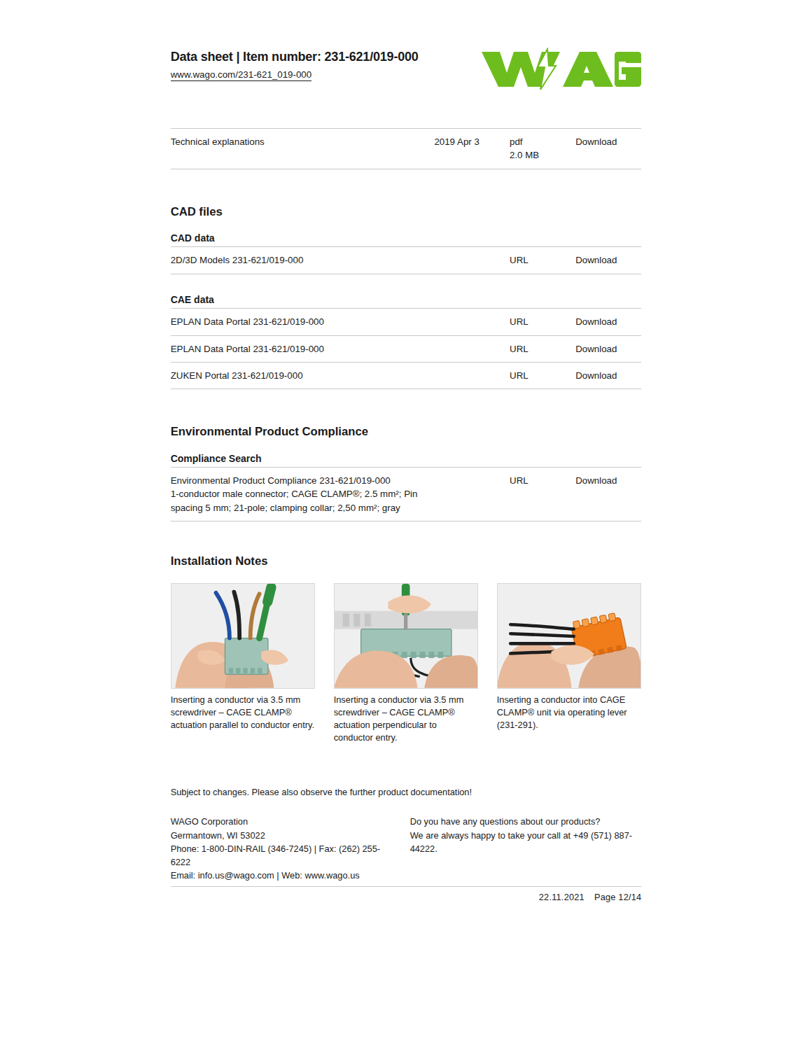Data sheet | Item number: 231-621/019-000
www.wago.com/231-621_019-000
| Technical explanations | 2019 Apr 3 | pdf 2.0 MB | Download |
CAD files
CAD data
| 2D/3D Models 231-621/019-000 | | URL | Download |
CAE data
| EPLAN Data Portal 231-621/019-000 | | URL | Download |
| EPLAN Data Portal 231-621/019-000 | | URL | Download |
| ZUKEN Portal 231-621/019-000 | | URL | Download |
Environmental Product Compliance
Compliance Search
| Environmental Product Compliance 231-621/019-000 1-conductor male connector; CAGE CLAMP®; 2.5 mm²; Pin spacing 5 mm; 21-pole; clamping collar; 2,50 mm²; gray | | URL | Download |
Installation Notes
Inserting a conductor via 3.5 mm screwdriver – CAGE CLAMP® actuation parallel to conductor entry.
Inserting a conductor via 3.5 mm screwdriver – CAGE CLAMP® actuation perpendicular to conductor entry.
Inserting a conductor into CAGE CLAMP® unit via operating lever (231-291).
Subject to changes. Please also observe the further product documentation!
WAGO Corporation
Germantown, WI 53022
Phone: 1-800-DIN-RAIL (346-7245) | Fax: (262) 255-6222
Email: info.us@wago.com | Web: www.wago.us
Do you have any questions about our products?
We are always happy to take your call at +49 (571) 887-44222.
22.11.2021 Page 12/14